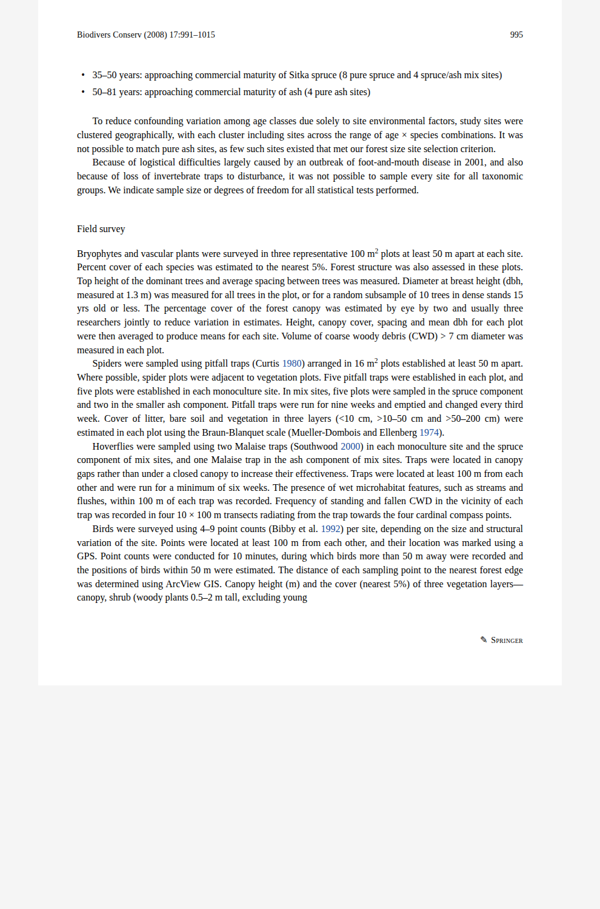Biodivers Conserv (2008) 17:991–1015 995
35–50 years: approaching commercial maturity of Sitka spruce (8 pure spruce and 4 spruce/ash mix sites)
50–81 years: approaching commercial maturity of ash (4 pure ash sites)
To reduce confounding variation among age classes due solely to site environmental factors, study sites were clustered geographically, with each cluster including sites across the range of age × species combinations. It was not possible to match pure ash sites, as few such sites existed that met our forest size site selection criterion.
Because of logistical difficulties largely caused by an outbreak of foot-and-mouth disease in 2001, and also because of loss of invertebrate traps to disturbance, it was not possible to sample every site for all taxonomic groups. We indicate sample size or degrees of freedom for all statistical tests performed.
Field survey
Bryophytes and vascular plants were surveyed in three representative 100 m2 plots at least 50 m apart at each site. Percent cover of each species was estimated to the nearest 5%. Forest structure was also assessed in these plots. Top height of the dominant trees and average spacing between trees was measured. Diameter at breast height (dbh, measured at 1.3 m) was measured for all trees in the plot, or for a random subsample of 10 trees in dense stands 15 yrs old or less. The percentage cover of the forest canopy was estimated by eye by two and usually three researchers jointly to reduce variation in estimates. Height, canopy cover, spacing and mean dbh for each plot were then averaged to produce means for each site. Volume of coarse woody debris (CWD) > 7 cm diameter was measured in each plot.
Spiders were sampled using pitfall traps (Curtis 1980) arranged in 16 m2 plots established at least 50 m apart. Where possible, spider plots were adjacent to vegetation plots. Five pitfall traps were established in each plot, and five plots were established in each monoculture site. In mix sites, five plots were sampled in the spruce component and two in the smaller ash component. Pitfall traps were run for nine weeks and emptied and changed every third week. Cover of litter, bare soil and vegetation in three layers (<10 cm, >10–50 cm and >50–200 cm) were estimated in each plot using the Braun-Blanquet scale (Mueller-Dombois and Ellenberg 1974).
Hoverflies were sampled using two Malaise traps (Southwood 2000) in each monoculture site and the spruce component of mix sites, and one Malaise trap in the ash component of mix sites. Traps were located in canopy gaps rather than under a closed canopy to increase their effectiveness. Traps were located at least 100 m from each other and were run for a minimum of six weeks. The presence of wet microhabitat features, such as streams and flushes, within 100 m of each trap was recorded. Frequency of standing and fallen CWD in the vicinity of each trap was recorded in four 10 × 100 m transects radiating from the trap towards the four cardinal compass points.
Birds were surveyed using 4–9 point counts (Bibby et al. 1992) per site, depending on the size and structural variation of the site. Points were located at least 100 m from each other, and their location was marked using a GPS. Point counts were conducted for 10 minutes, during which birds more than 50 m away were recorded and the positions of birds within 50 m were estimated. The distance of each sampling point to the nearest forest edge was determined using ArcView GIS. Canopy height (m) and the cover (nearest 5%) of three vegetation layers—canopy, shrub (woody plants 0.5–2 m tall, excluding young
✎Springer